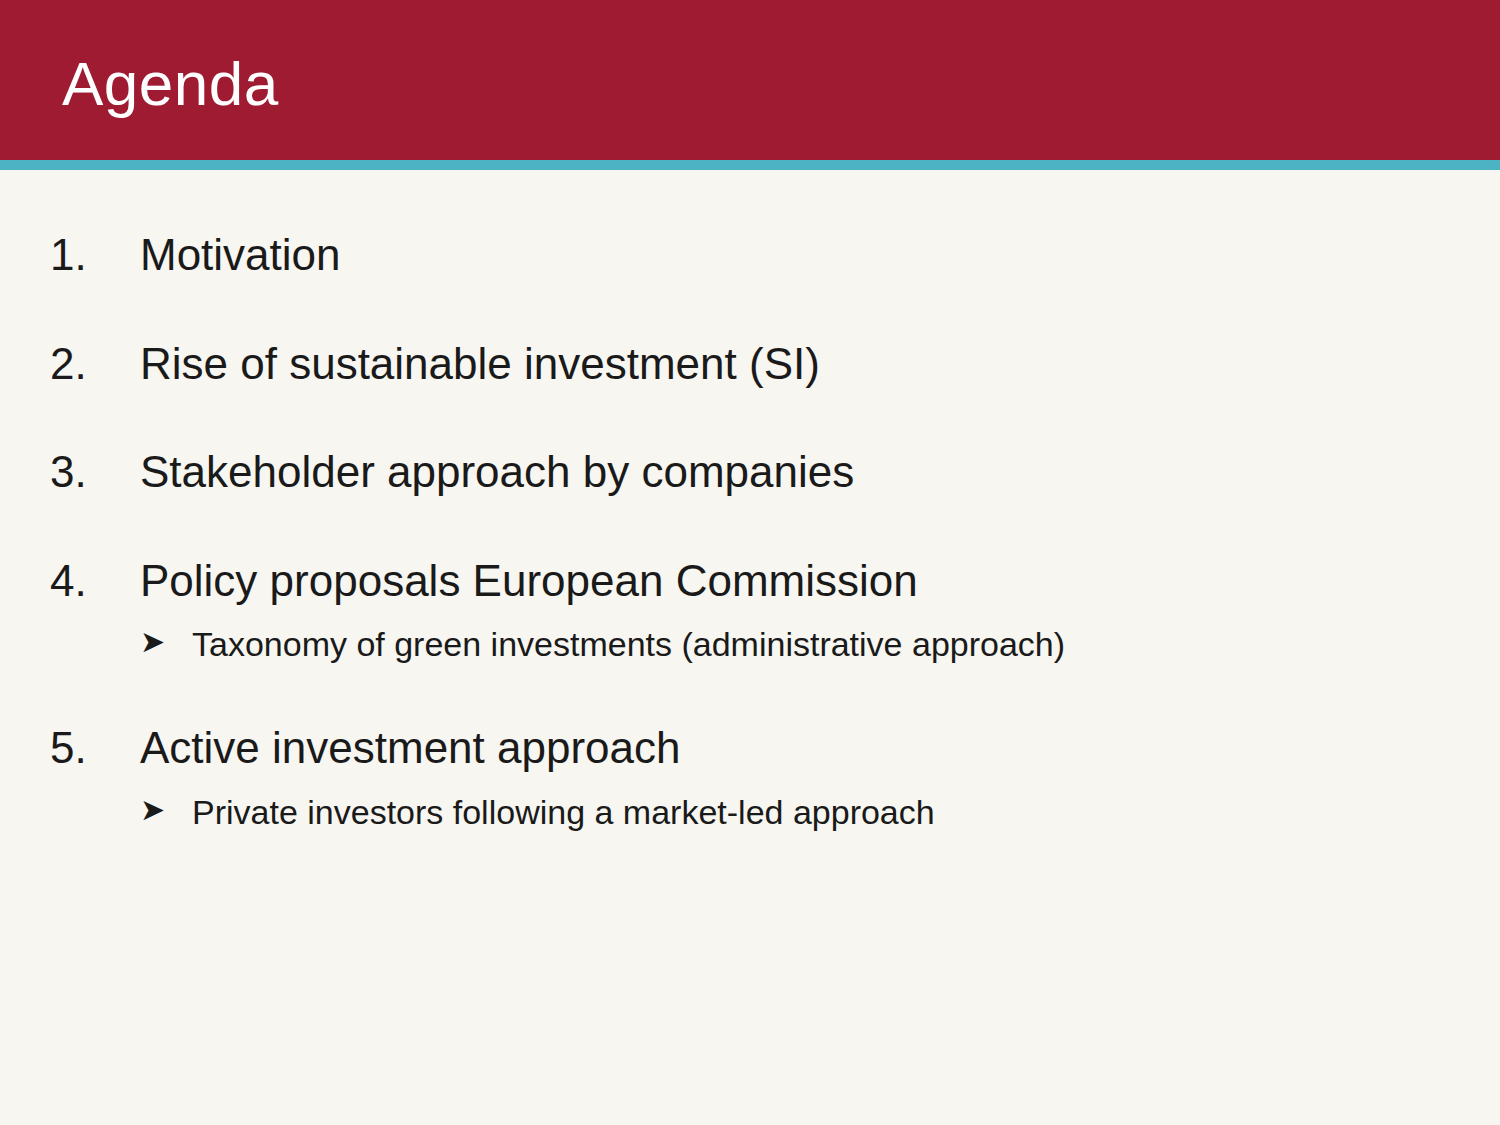Agenda
Motivation
Rise of sustainable investment (SI)
Stakeholder approach by companies
Policy proposals European Commission
Taxonomy of green investments (administrative approach)
Active investment approach
Private investors following a market-led approach